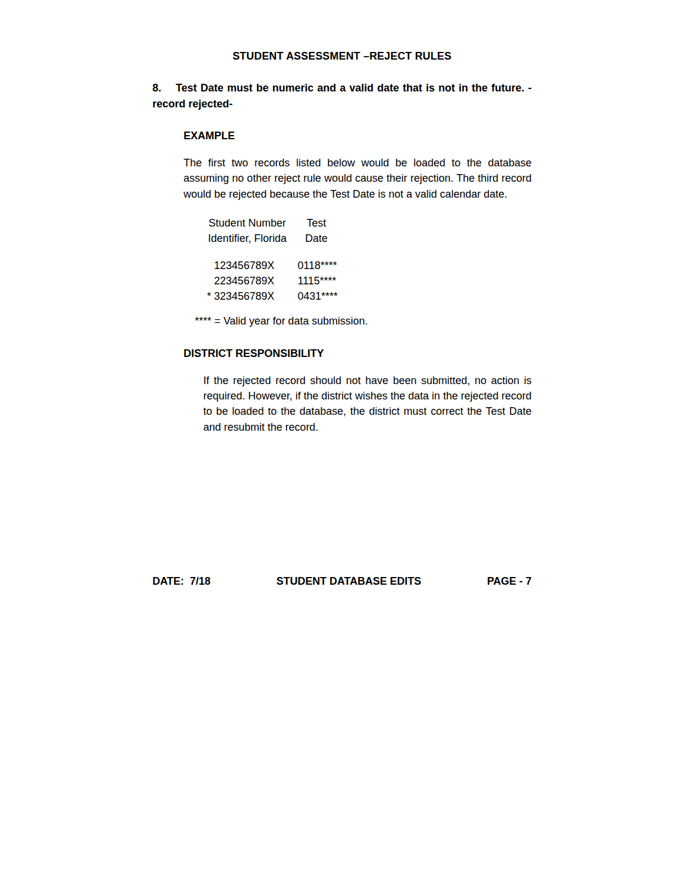STUDENT ASSESSMENT –REJECT RULES
8. Test Date must be numeric and a valid date that is not in the future. -record rejected-
EXAMPLE
The first two records listed below would be loaded to the database assuming no other reject rule would cause their rejection. The third record would be rejected because the Test Date is not a valid calendar date.
| Student Number Identifier, Florida | Test Date |
| --- | --- |
| 123456789X | 0118**** |
| 223456789X | 1115**** |
| * 323456789X | 0431**** |
**** = Valid year for data submission.
DISTRICT RESPONSIBILITY
If the rejected record should not have been submitted, no action is required. However, if the district wishes the data in the rejected record to be loaded to the database, the district must correct the Test Date and resubmit the record.
DATE: 7/18
STUDENT DATABASE EDITS
PAGE - 7